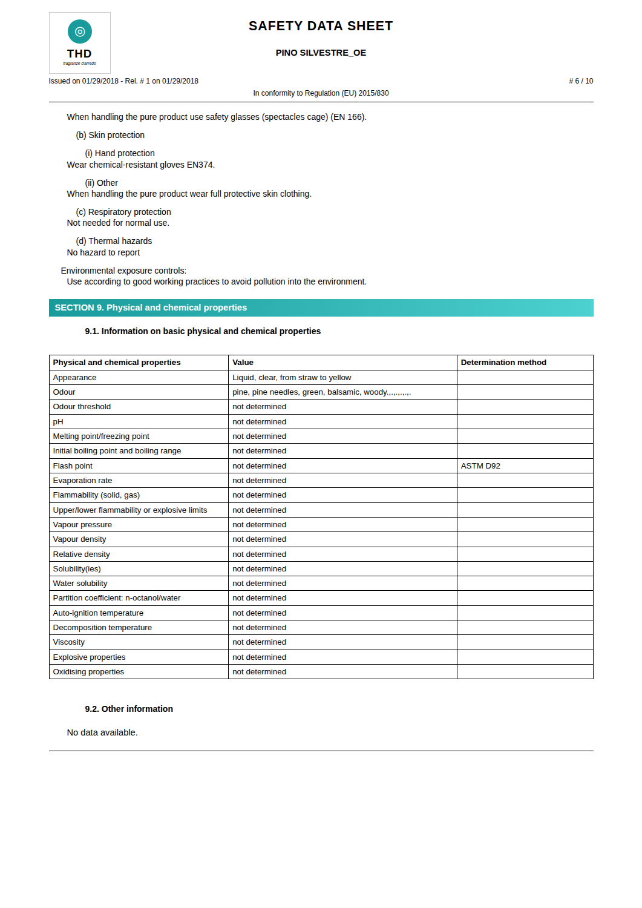◎
THD
fragranze d'arredo
SAFETY DATA SHEET
PINO SILVESTRE_OE
Issued on 01/29/2018 - Rel. # 1 on 01/29/2018 # 6 / 10
In conformity to Regulation (EU) 2015/830
When handling the pure product use safety glasses (spectacles cage) (EN 166).
(b) Skin protection
(i) Hand protection
Wear chemical-resistant gloves EN374.
(ii) Other
When handling the pure product wear full protective skin clothing.
(c) Respiratory protection
Not needed for normal use.
(d) Thermal hazards
No hazard to report
Environmental exposure controls:
Use according to good working practices to avoid pollution into the environment.
SECTION 9. Physical and chemical properties
9.1. Information on basic physical and chemical properties
| Physical and chemical properties | Value | Determination method |
| --- | --- | --- |
| Appearance | Liquid, clear, from straw to yellow | |
| Odour | pine, pine needles, green, balsamic, woody.,.,.,.,.,. | |
| Odour threshold | not determined | |
| pH | not determined | |
| Melting point/freezing point | not determined | |
| Initial boiling point and boiling range | not determined | |
| Flash point | not determined | ASTM D92 |
| Evaporation rate | not determined | |
| Flammability (solid, gas) | not determined | |
| Upper/lower flammability or explosive limits | not determined | |
| Vapour pressure | not determined | |
| Vapour density | not determined | |
| Relative density | not determined | |
| Solubility(ies) | not determined | |
| Water solubility | not determined | |
| Partition coefficient: n-octanol/water | not determined | |
| Auto-ignition temperature | not determined | |
| Decomposition temperature | not determined | |
| Viscosity | not determined | |
| Explosive properties | not determined | |
| Oxidising properties | not determined | |
9.2. Other information
No data available.